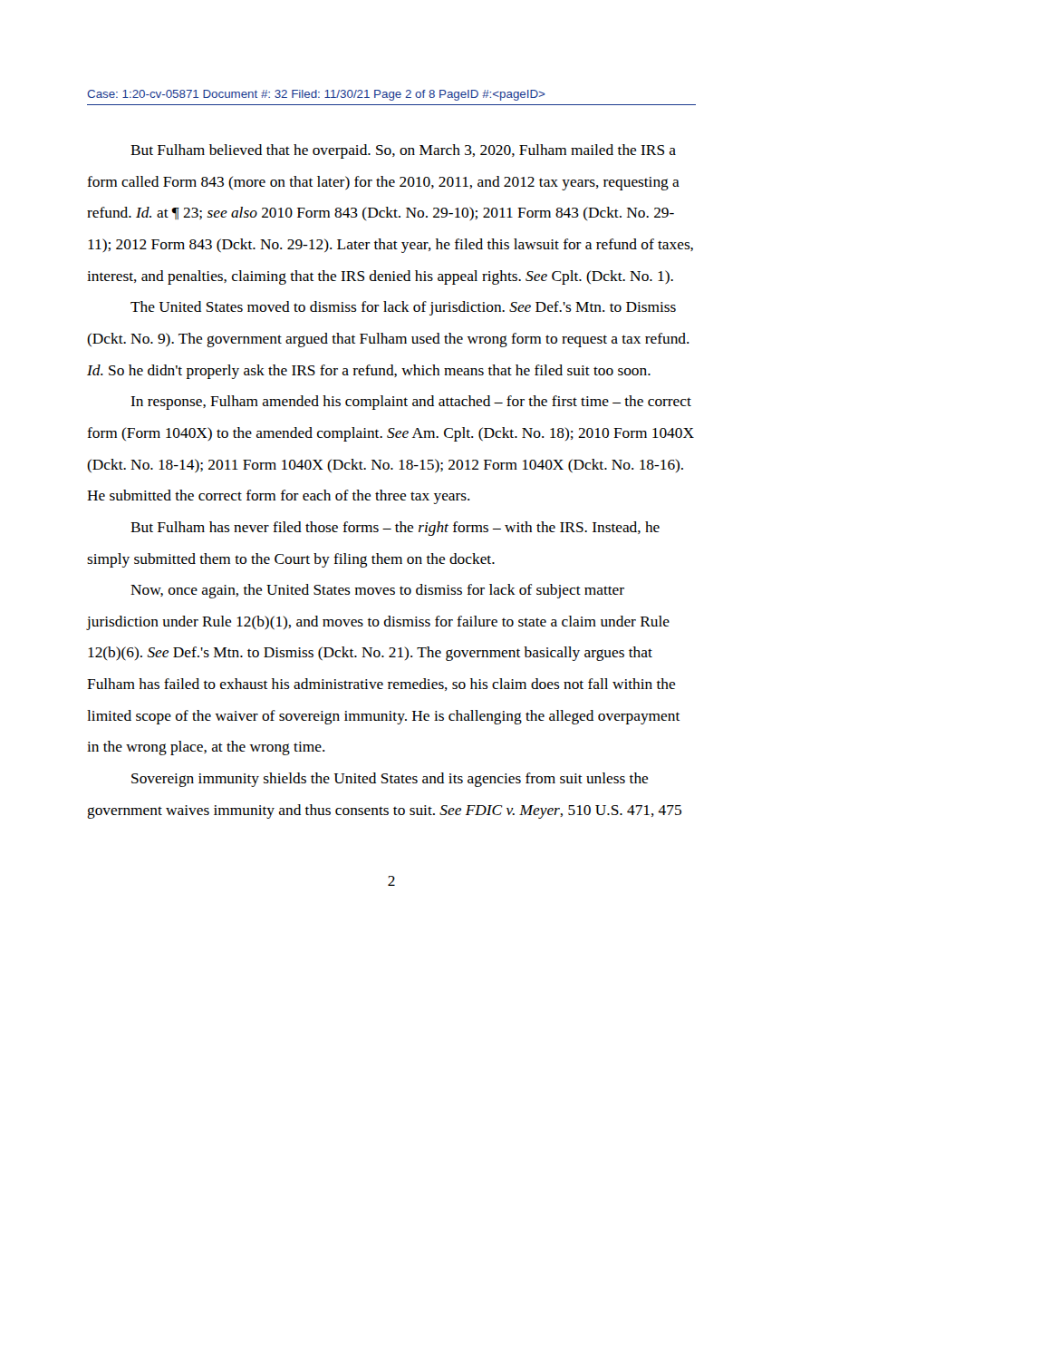Case: 1:20-cv-05871 Document #: 32 Filed: 11/30/21 Page 2 of 8 PageID #:<pageID>
But Fulham believed that he overpaid. So, on March 3, 2020, Fulham mailed the IRS a form called Form 843 (more on that later) for the 2010, 2011, and 2012 tax years, requesting a refund. Id. at ¶ 23; see also 2010 Form 843 (Dckt. No. 29-10); 2011 Form 843 (Dckt. No. 29-11); 2012 Form 843 (Dckt. No. 29-12). Later that year, he filed this lawsuit for a refund of taxes, interest, and penalties, claiming that the IRS denied his appeal rights. See Cplt. (Dckt. No. 1).
The United States moved to dismiss for lack of jurisdiction. See Def.'s Mtn. to Dismiss (Dckt. No. 9). The government argued that Fulham used the wrong form to request a tax refund. Id. So he didn't properly ask the IRS for a refund, which means that he filed suit too soon.
In response, Fulham amended his complaint and attached – for the first time – the correct form (Form 1040X) to the amended complaint. See Am. Cplt. (Dckt. No. 18); 2010 Form 1040X (Dckt. No. 18-14); 2011 Form 1040X (Dckt. No. 18-15); 2012 Form 1040X (Dckt. No. 18-16). He submitted the correct form for each of the three tax years.
But Fulham has never filed those forms – the right forms – with the IRS. Instead, he simply submitted them to the Court by filing them on the docket.
Now, once again, the United States moves to dismiss for lack of subject matter jurisdiction under Rule 12(b)(1), and moves to dismiss for failure to state a claim under Rule 12(b)(6). See Def.'s Mtn. to Dismiss (Dckt. No. 21). The government basically argues that Fulham has failed to exhaust his administrative remedies, so his claim does not fall within the limited scope of the waiver of sovereign immunity. He is challenging the alleged overpayment in the wrong place, at the wrong time.
Sovereign immunity shields the United States and its agencies from suit unless the government waives immunity and thus consents to suit. See FDIC v. Meyer, 510 U.S. 471, 475
2